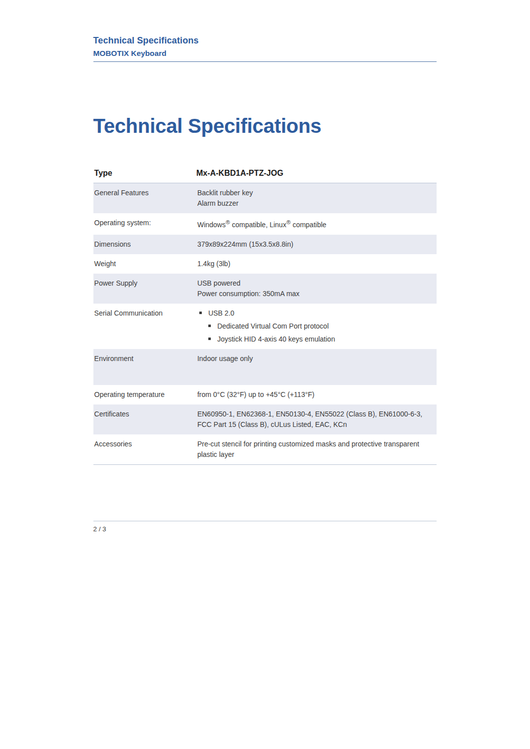Technical Specifications
MOBOTIX Keyboard
Technical Specifications
| Type | Mx-A-KBD1A-PTZ-JOG |
| --- | --- |
| General Features | Backlit rubber key Alarm buzzer |
| Operating system: | Windows ® compatible, Linux ® compatible |
| Dimensions | 379x89x224mm (15x3.5x8.8in) |
| Weight | 1.4kg (3lb) |
| Power Supply | USB powered Power consumption: 350mA max |
| Serial Communication | USB 2.0 Dedicated Virtual Com Port protocol Joystick HID 4-axis 40 keys emulation |
| Environment | Indoor usage only |
| Operating temperature | from 0°C (32°F) up to +45°C (+113°F) |
| Certificates | EN60950-1, EN62368-1, EN50130-4, EN55022 (Class B), EN61000-6-3, FCC Part 15 (Class B), cULus Listed, EAC, KCn |
| Accessories | Pre-cut stencil for printing customized masks and protective transparent plastic layer |
2 / 3